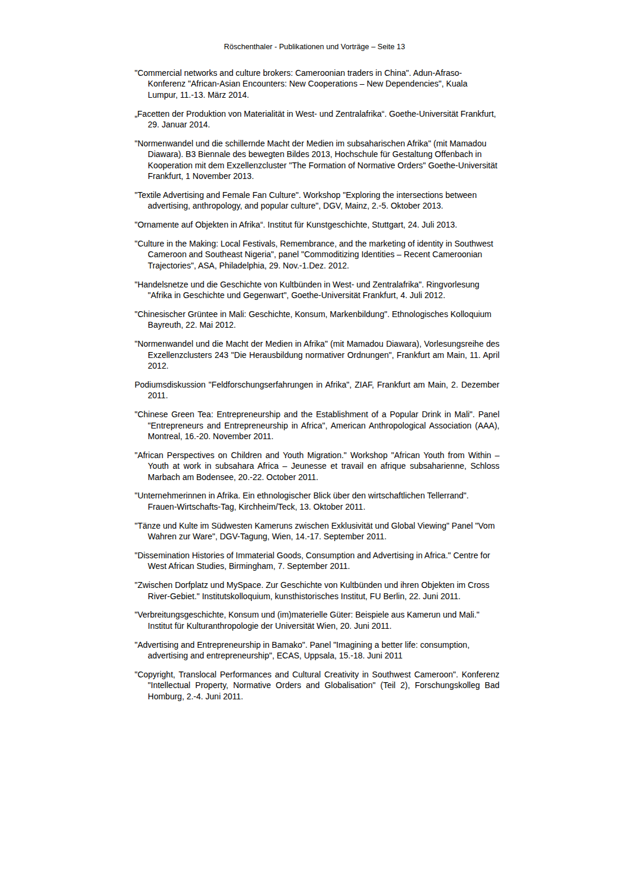Röschenthaler - Publikationen und Vorträge – Seite 13
"Commercial networks and culture brokers: Cameroonian traders in China". Adun-Afraso-Konferenz "African-Asian Encounters: New Cooperations – New Dependencies", Kuala Lumpur, 11.-13. März 2014.
„Facetten der Produktion von Materialität in West- und Zentralafrika“. Goethe-Universität Frankfurt, 29. Januar 2014.
"Normenwandel und die schillernde Macht der Medien im subsaharischen Afrika" (mit Mamadou Diawara). B3 Biennale des bewegten Bildes 2013, Hochschule für Gestaltung Offenbach in Kooperation mit dem Exzellenzcluster "The Formation of Normative Orders" Goethe-Universität Frankfurt, 1 November 2013.
"Textile Advertising and Female Fan Culture". Workshop "Exploring the intersections between advertising, anthropology, and popular culture", DGV, Mainz, 2.-5. Oktober 2013.
"Ornamente auf Objekten in Afrika“. Institut für Kunstgeschichte, Stuttgart, 24. Juli 2013.
"Culture in the Making: Local Festivals, Remembrance, and the marketing of identity in Southwest Cameroon and Southeast Nigeria", panel "Commoditizing Identities – Recent Cameroonian Trajectories", ASA, Philadelphia, 29. Nov.-1.Dez. 2012.
"Handelsnetze und die Geschichte von Kultbünden in West- und Zentralafrika". Ringvorlesung "Afrika in Geschichte und Gegenwart", Goethe-Universität Frankfurt, 4. Juli 2012.
"Chinesischer Grüntee in Mali: Geschichte, Konsum, Markenbildung". Ethnologisches Kolloquium Bayreuth, 22. Mai 2012.
"Normenwandel und die Macht der Medien in Afrika" (mit Mamadou Diawara), Vorlesungsreihe des Exzellenzclusters 243 "Die Herausbildung normativer Ordnungen", Frankfurt am Main, 11. April 2012.
Podiumsdiskussion "Feldforschungserfahrungen in Afrika", ZIAF, Frankfurt am Main, 2. Dezember 2011.
"Chinese Green Tea: Entrepreneurship and the Establishment of a Popular Drink in Mali". Panel "Entrepreneurs and Entrepreneurship in Africa", American Anthropological Association (AAA), Montreal, 16.-20. November 2011.
"African Perspectives on Children and Youth Migration." Workshop "African Youth from Within – Youth at work in subsahara Africa – Jeunesse et travail en afrique subsaharienne, Schloss Marbach am Bodensee, 20.-22. October 2011.
"Unternehmerinnen in Afrika. Ein ethnologischer Blick über den wirtschaftlichen Tellerrand". Frauen-Wirtschafts-Tag, Kirchheim/Teck, 13. Oktober 2011.
"Tänze und Kulte im Südwesten Kameruns zwischen Exklusivität und Global Viewing" Panel "Vom Wahren zur Ware", DGV-Tagung, Wien, 14.-17. September 2011.
"Dissemination Histories of Immaterial Goods, Consumption and Advertising in Africa." Centre for West African Studies, Birmingham, 7. September 2011.
"Zwischen Dorfplatz und MySpace. Zur Geschichte von Kultbünden und ihren Objekten im Cross River-Gebiet." Institutskolloquium, kunsthistorisches Institut, FU Berlin, 22. Juni 2011.
"Verbreitungsgeschichte, Konsum und (im)materielle Güter: Beispiele aus Kamerun und Mali." Institut für Kulturanthropologie der Universität Wien, 20. Juni 2011.
"Advertising and Entrepreneurship in Bamako". Panel "Imagining a better life: consumption, advertising and entrepreneurship", ECAS, Uppsala, 15.-18. Juni 2011
"Copyright, Translocal Performances and Cultural Creativity in Southwest Cameroon". Konferenz "Intellectual Property, Normative Orders and Globalisation" (Teil 2), Forschungskolleg Bad Homburg, 2.-4. Juni 2011.